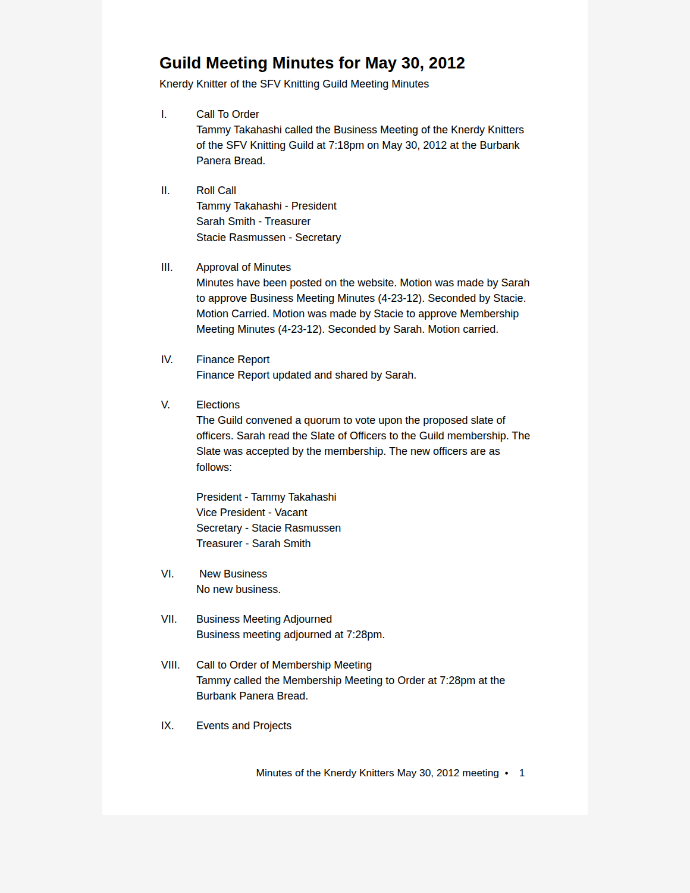Guild Meeting Minutes for May 30, 2012
Knerdy Knitter of the SFV Knitting Guild Meeting Minutes
I. Call To Order
Tammy Takahashi called the Business Meeting of the Knerdy Knitters of the SFV Knitting Guild at 7:18pm on May 30, 2012 at the Burbank Panera Bread.
II. Roll Call
Tammy Takahashi - President
Sarah Smith - Treasurer
Stacie Rasmussen - Secretary
III. Approval of Minutes
Minutes have been posted on the website. Motion was made by Sarah to approve Business Meeting Minutes (4-23-12). Seconded by Stacie. Motion Carried. Motion was made by Stacie to approve Membership Meeting Minutes (4-23-12). Seconded by Sarah. Motion carried.
IV. Finance Report
Finance Report updated and shared by Sarah.
V. Elections
The Guild convened a quorum to vote upon the proposed slate of officers. Sarah read the Slate of Officers to the Guild membership. The Slate was accepted by the membership. The new officers are as follows:
President - Tammy Takahashi
Vice President - Vacant
Secretary - Stacie Rasmussen
Treasurer - Sarah Smith
VI. New Business
No new business.
VII. Business Meeting Adjourned
Business meeting adjourned at 7:28pm.
VIII. Call to Order of Membership Meeting
Tammy called the Membership Meeting to Order at 7:28pm at the Burbank Panera Bread.
IX. Events and Projects
Minutes of the Knerdy Knitters May 30, 2012 meeting•1